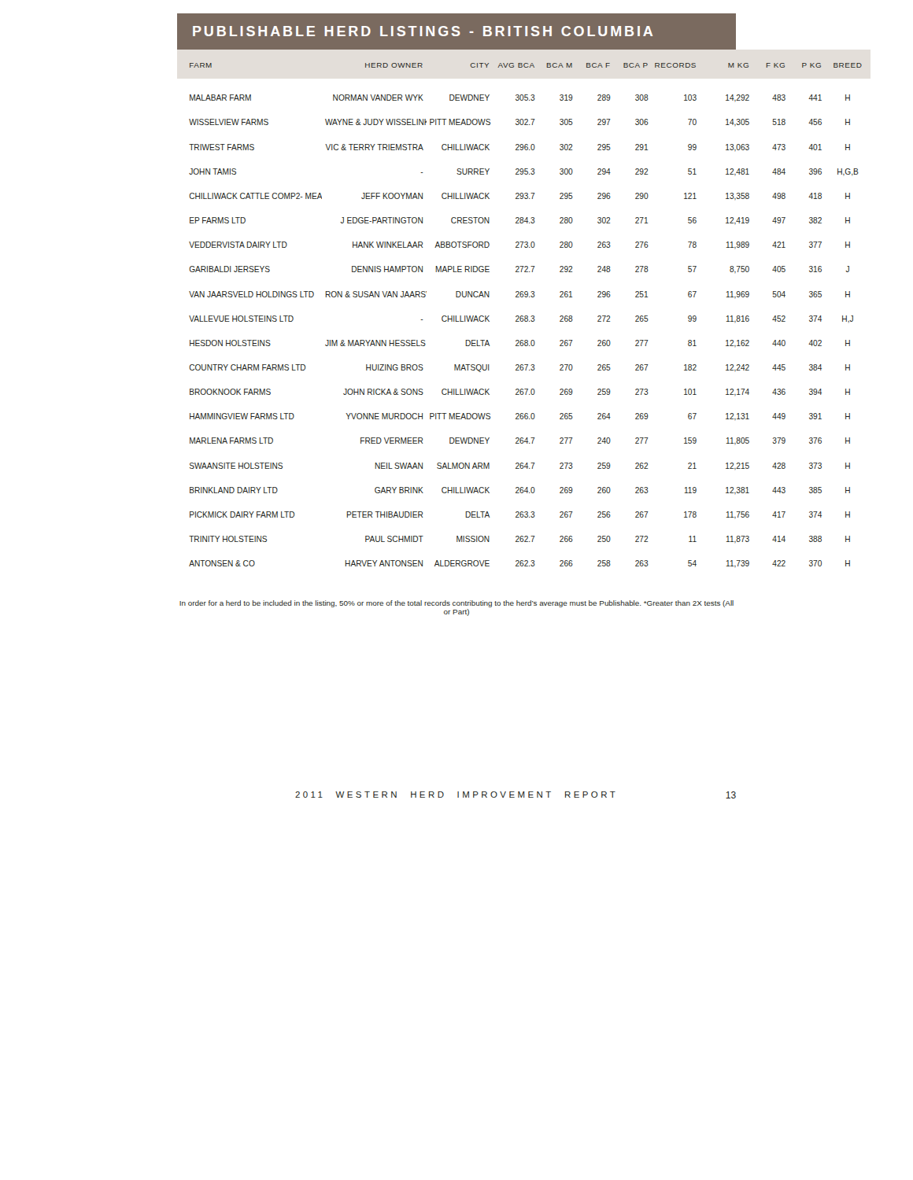Publishable Herd Listings - British Columbia
| Farm | Herd Owner | City | Avg BCA | BCA M | BCA F | BCA P | Records | M KG | F KG | P KG | Breed |
| --- | --- | --- | --- | --- | --- | --- | --- | --- | --- | --- | --- |
| MALABAR FARM | NORMAN VANDER WYK | DEWDNEY | 305.3 | 319 | 289 | 308 | 103 | 14,292 * | 483 | 441 | H |
| WISSELVIEW FARMS | WAYNE & JUDY WISSELINK | PITT MEADOWS | 302.7 | 305 | 297 | 306 | 70 | 14,305 * | 518 | 456 | H |
| TRIWEST FARMS | VIC & TERRY TRIEMSTRA | CHILLIWACK | 296.0 | 302 | 295 | 291 | 99 | 13,063 * | 473 | 401 | H |
| JOHN TAMIS | - | SURREY | 295.3 | 300 | 294 | 292 | 51 | 12,481 | 484 | 396 | H,G,B |
| CHILLIWACK CATTLE COMP2- MEADOWGOLD | JEFF KOOYMAN | CHILLIWACK | 293.7 | 295 | 296 | 290 | 121 | 13,358 * | 498 | 418 | H |
| EP FARMS LTD | J EDGE-PARTINGTON | CRESTON | 284.3 | 280 | 302 | 271 | 56 | 12,419 | 497 | 382 | H |
| VEDDERVISTA DAIRY LTD | HANK WINKELAAR | ABBOTSFORD | 273.0 | 280 | 263 | 276 | 78 | 11,989 * | 421 | 377 | H |
| GARIBALDI JERSEYS | DENNIS HAMPTON | MAPLE RIDGE | 272.7 | 292 | 248 | 278 | 57 | 8,750 | 405 | 316 | J |
| VAN JAARSVELD HOLDINGS LTD | RON & SUSAN VAN JAARSVELD | DUNCAN | 269.3 | 261 | 296 | 251 | 67 | 11,969 | 504 | 365 | H |
| VALLEVUE HOLSTEINS LTD | - | CHILLIWACK | 268.3 | 268 | 272 | 265 | 99 | 11,816 | 452 | 374 | H,J |
| HESDON HOLSTEINS | JIM & MARYANN HESSELS | DELTA | 268.0 | 267 | 260 | 277 | 81 | 12,162 | 440 | 402 | H |
| COUNTRY CHARM FARMS LTD | HUIZING BROS | MATSQUI | 267.3 | 270 | 265 | 267 | 182 | 12,242 * | 445 | 384 | H |
| BROOKNOOK FARMS | JOHN RICKA & SONS | CHILLIWACK | 267.0 | 269 | 259 | 273 | 101 | 12,174 | 436 | 394 | H |
| HAMMINGVIEW FARMS LTD | YVONNE MURDOCH | PITT MEADOWS | 266.0 | 265 | 264 | 269 | 67 | 12,131 | 449 | 391 | H |
| MARLENA FARMS LTD | FRED VERMEER | DEWDNEY | 264.7 | 277 | 240 | 277 | 159 | 11,805 | 379 | 376 | H |
| SWAANSITE HOLSTEINS | NEIL SWAAN | SALMON ARM | 264.7 | 273 | 259 | 262 | 21 | 12,215 | 428 | 373 | H |
| BRINKLAND DAIRY LTD | GARY BRINK | CHILLIWACK | 264.0 | 269 | 260 | 263 | 119 | 12,381 * | 443 | 385 | H |
| PICKMICK DAIRY FARM LTD | PETER THIBAUDIER | DELTA | 263.3 | 267 | 256 | 267 | 178 | 11,756 | 417 | 374 | H |
| TRINITY HOLSTEINS | PAUL SCHMIDT | MISSION | 262.7 | 266 | 250 | 272 | 11 | 11,873 | 414 | 388 | H |
| ANTONSEN & CO | HARVEY ANTONSEN | ALDERGROVE | 262.3 | 266 | 258 | 263 | 54 | 11,739 | 422 | 370 | H |
In order for a herd to be included in the listing, 50% or more of the total records contributing to the herd’s average must be Publishable. *Greater than 2X tests (All or Part)
2011 WESTERN HERD IMPROVEMENT REPORT 13